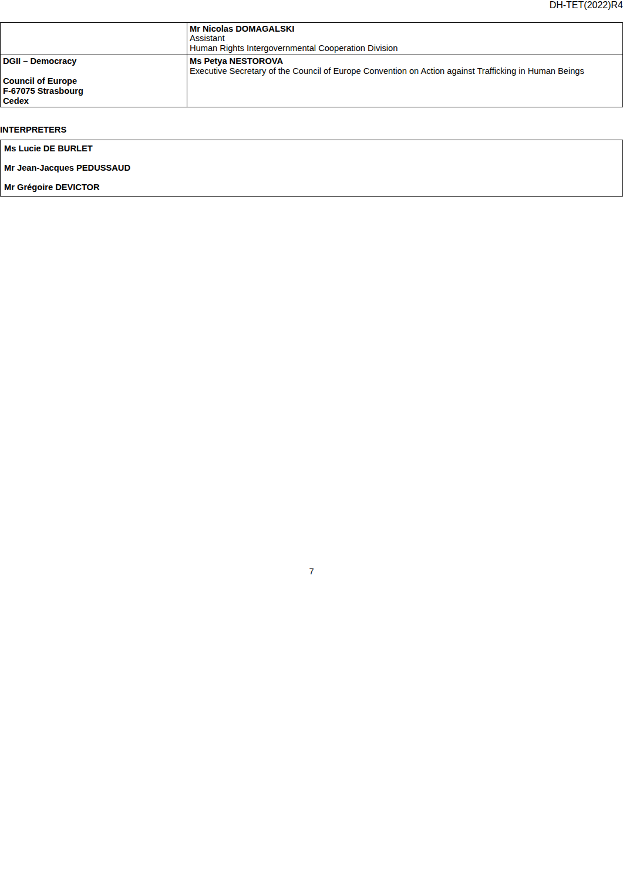DH-TET(2022)R4
| | Mr Nicolas DOMAGALSKI Assistant Human Rights Intergovernmental Cooperation Division |
| DGII – Democracy Council of Europe F-67075 Strasbourg Cedex | Ms Petya NESTOROVA Executive Secretary of the Council of Europe Convention on Action against Trafficking in Human Beings |
INTERPRETERS
| Ms Lucie DE BURLET Mr Jean-Jacques PEDUSSAUD Mr Grégoire DEVICTOR |
7